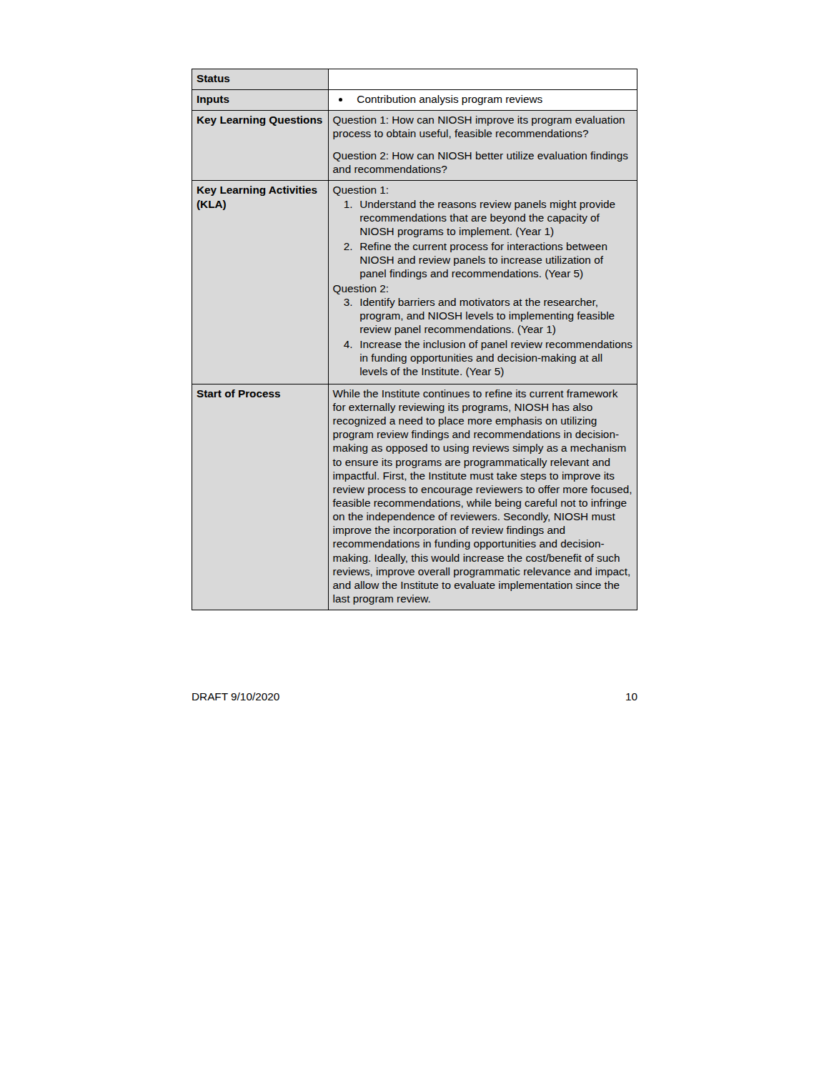| Status | |
| Inputs | Contribution analysis program reviews |
| Key Learning Questions | Question 1: How can NIOSH improve its program evaluation process to obtain useful, feasible recommendations? Question 2: How can NIOSH better utilize evaluation findings and recommendations? |
| Key Learning Activities (KLA) | Question 1: Understand the reasons review panels might provide recommendations that are beyond the capacity of NIOSH programs to implement. (Year 1) Refine the current process for interactions between NIOSH and review panels to increase utilization of panel findings and recommendations. (Year 5) Question 2: Identify barriers and motivators at the researcher, program, and NIOSH levels to implementing feasible review panel recommendations. (Year 1) Increase the inclusion of panel review recommendations in funding opportunities and decision-making at all levels of the Institute. (Year 5) |
| Start of Process | While the Institute continues to refine its current framework for externally reviewing its programs, NIOSH has also recognized a need to place more emphasis on utilizing program review findings and recommendations in decision-making as opposed to using reviews simply as a mechanism to ensure its programs are programmatically relevant and impactful. First, the Institute must take steps to improve its review process to encourage reviewers to offer more focused, feasible recommendations, while being careful not to infringe on the independence of reviewers. Secondly, NIOSH must improve the incorporation of review findings and recommendations in funding opportunities and decision-making. Ideally, this would increase the cost/benefit of such reviews, improve overall programmatic relevance and impact, and allow the Institute to evaluate implementation since the last program review. |
DRAFT 9/10/2020
10